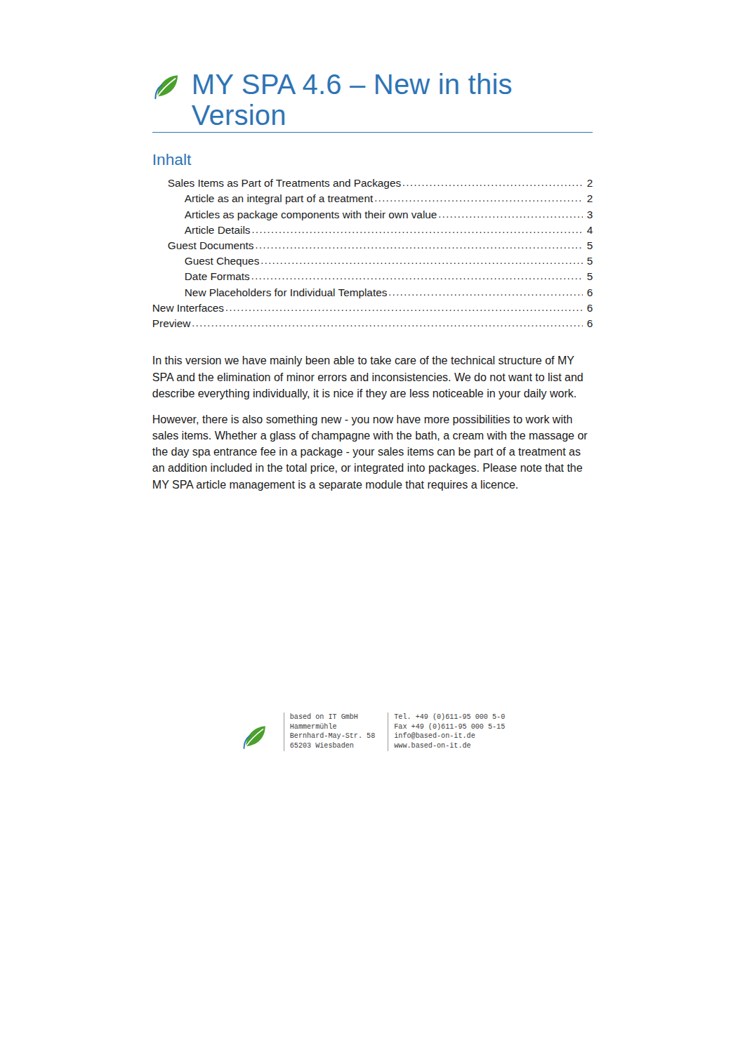MY SPA 4.6 – New in this Version
Inhalt
Sales Items as Part of Treatments and Packages........................................................................................... 2
Article as an integral part of a treatment................................................................................................. 2
Articles as package components with their own value................................................................. 3
Article Details......................................................................................................................................................... 4
Guest Documents................................................................................................................................................. 5
Guest Cheques....................................................................................................................................................... 5
Date Formats.......................................................................................................................................................... 5
New Placeholders for Individual Templates............................................................................................. 6
New Interfaces............................................................................................................................................................. 6
Preview............................................................................................................................................................................. 6
In this version we have mainly been able to take care of the technical structure of MY SPA and the elimination of minor errors and inconsistencies. We do not want to list and describe everything individually, it is nice if they are less noticeable in your daily work.
However, there is also something new - you now have more possibilities to work with sales items. Whether a glass of champagne with the bath, a cream with the massage or the day spa entrance fee in a package - your sales items can be part of a treatment as an addition included in the total price, or integrated into packages. Please note that the MY SPA article management is a separate module that requires a licence.
based on IT GmbH
Hammermühle
Bernhard-May-Str. 58
65203 Wiesbaden
Tel. +49 (0)611-95 000 5-0
Fax +49 (0)611-95 000 5-15
info@based-on-it.de
www.based-on-it.de